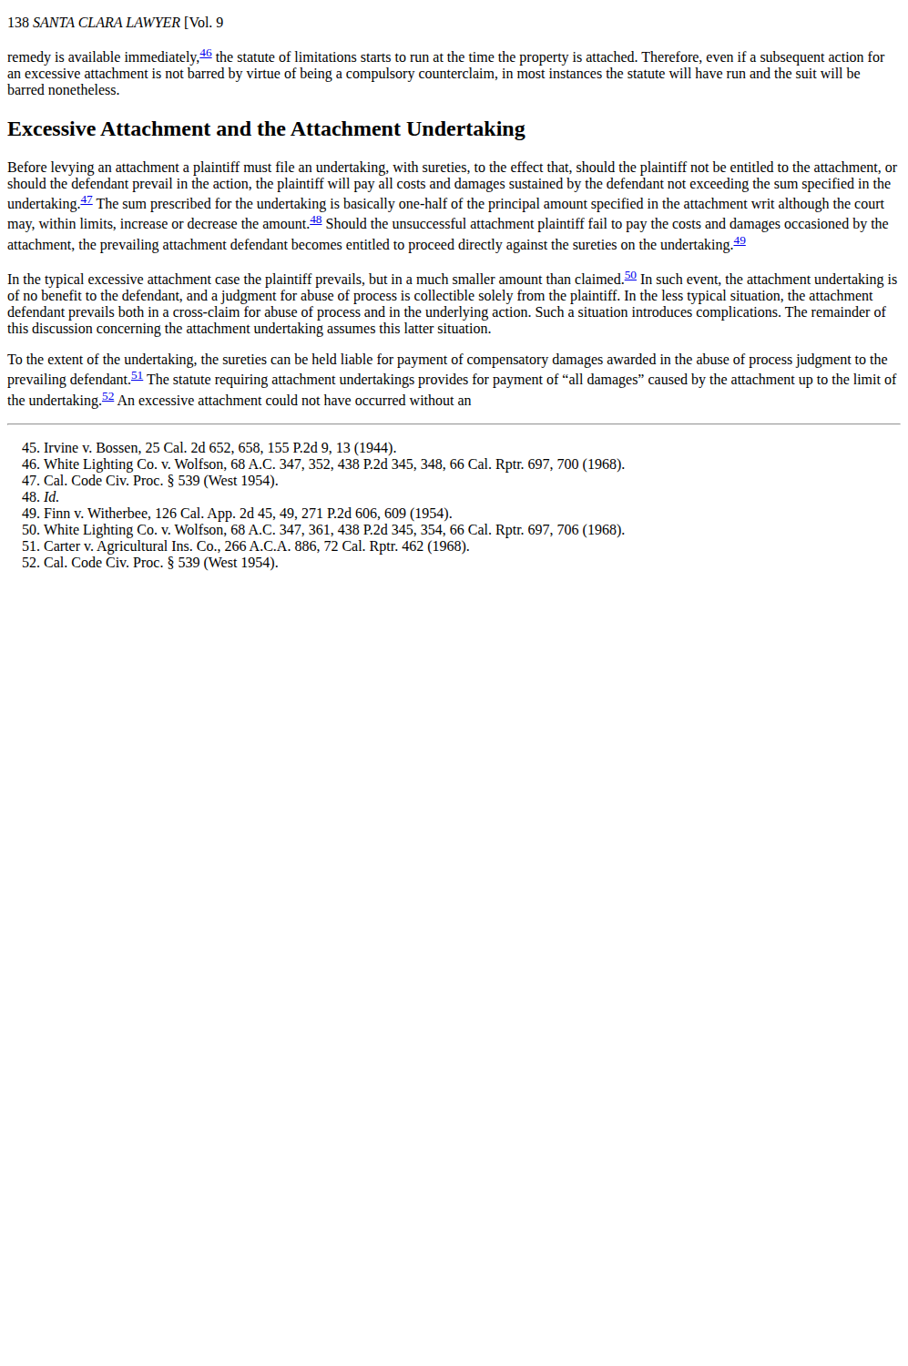138 SANTA CLARA LAWYER [Vol. 9
remedy is available immediately,46 the statute of limitations starts to run at the time the property is attached. Therefore, even if a subsequent action for an excessive attachment is not barred by virtue of being a compulsory counterclaim, in most instances the statute will have run and the suit will be barred nonetheless.
Excessive Attachment and the Attachment Undertaking
Before levying an attachment a plaintiff must file an undertaking, with sureties, to the effect that, should the plaintiff not be entitled to the attachment, or should the defendant prevail in the action, the plaintiff will pay all costs and damages sustained by the defendant not exceeding the sum specified in the undertaking.47 The sum prescribed for the undertaking is basically one-half of the principal amount specified in the attachment writ although the court may, within limits, increase or decrease the amount.48 Should the unsuccessful attachment plaintiff fail to pay the costs and damages occasioned by the attachment, the prevailing attachment defendant becomes entitled to proceed directly against the sureties on the undertaking.49
In the typical excessive attachment case the plaintiff prevails, but in a much smaller amount than claimed.50 In such event, the attachment undertaking is of no benefit to the defendant, and a judgment for abuse of process is collectible solely from the plaintiff. In the less typical situation, the attachment defendant prevails both in a cross-claim for abuse of process and in the underlying action. Such a situation introduces complications. The remainder of this discussion concerning the attachment undertaking assumes this latter situation.
To the extent of the undertaking, the sureties can be held liable for payment of compensatory damages awarded in the abuse of process judgment to the prevailing defendant.51 The statute requiring attachment undertakings provides for payment of “all damages” caused by the attachment up to the limit of the undertaking.52 An excessive attachment could not have occurred without an
Irvine v. Bossen, 25 Cal. 2d 652, 658, 155 P.2d 9, 13 (1944).
White Lighting Co. v. Wolfson, 68 A.C. 347, 352, 438 P.2d 345, 348, 66 Cal. Rptr. 697, 700 (1968).
Cal. Code Civ. Proc. § 539 (West 1954).
Id.
Finn v. Witherbee, 126 Cal. App. 2d 45, 49, 271 P.2d 606, 609 (1954).
White Lighting Co. v. Wolfson, 68 A.C. 347, 361, 438 P.2d 345, 354, 66 Cal. Rptr. 697, 706 (1968).
Carter v. Agricultural Ins. Co., 266 A.C.A. 886, 72 Cal. Rptr. 462 (1968).
Cal. Code Civ. Proc. § 539 (West 1954).